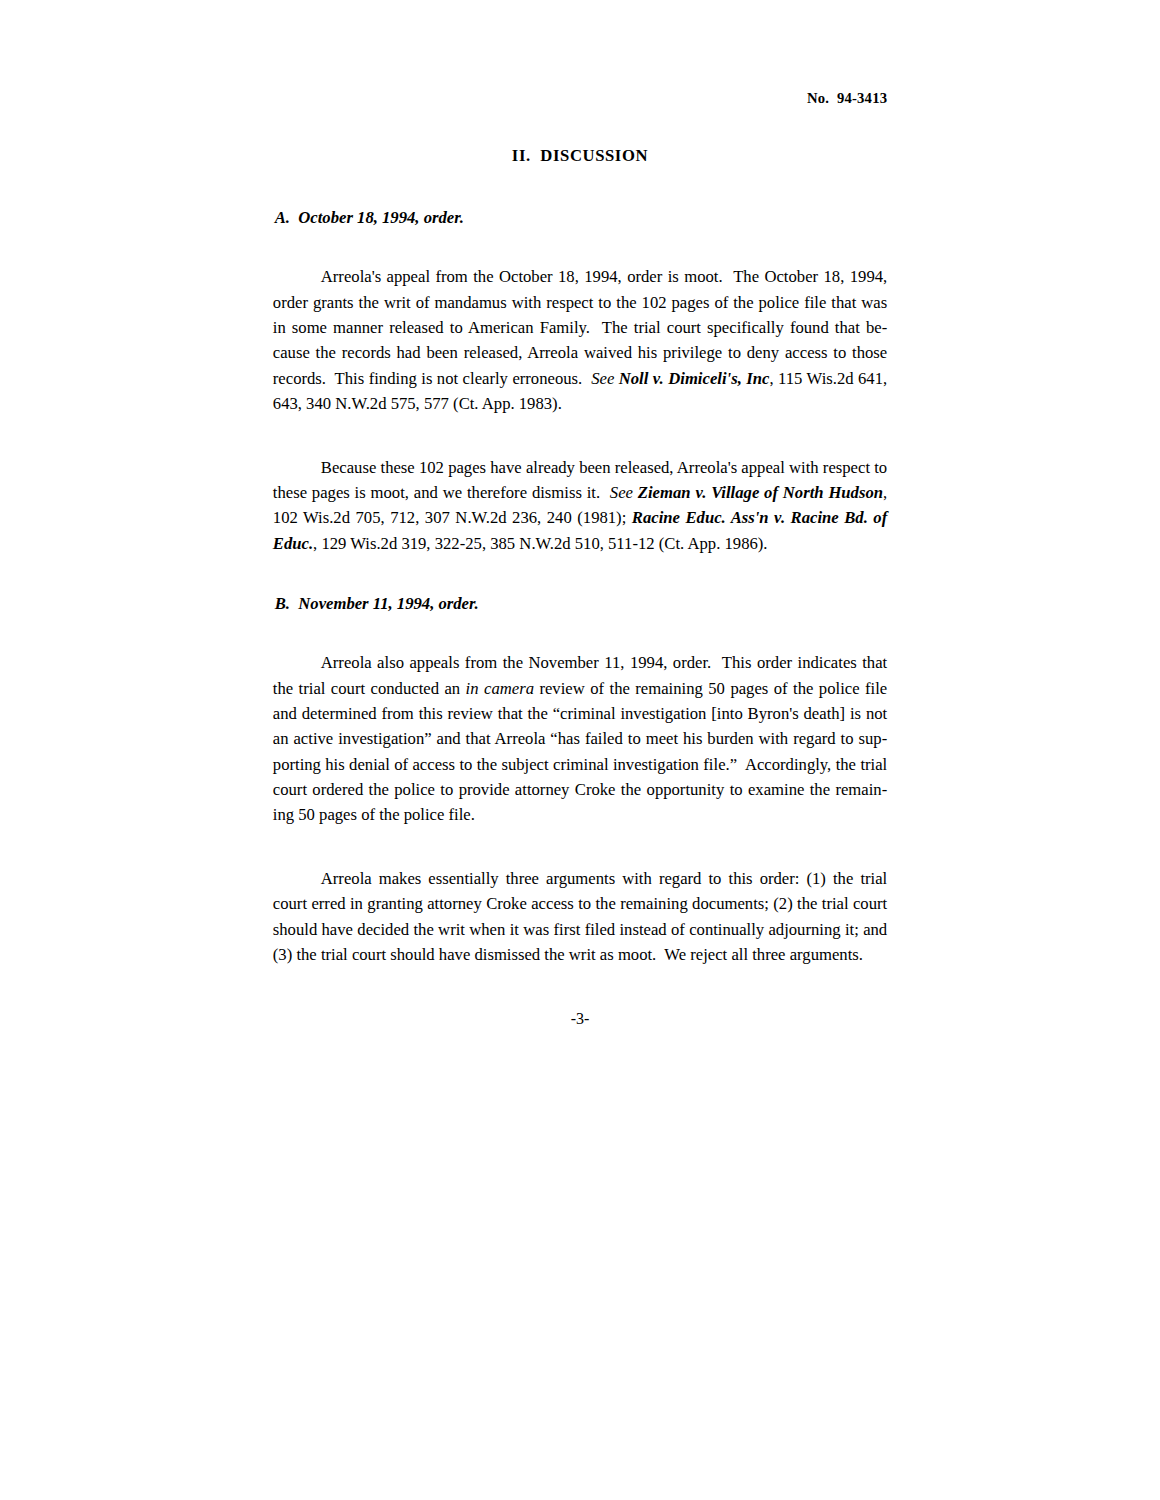No. 94-3413
II. DISCUSSION
A. October 18, 1994, order.
Arreola's appeal from the October 18, 1994, order is moot. The October 18, 1994, order grants the writ of mandamus with respect to the 102 pages of the police file that was in some manner released to American Family. The trial court specifically found that because the records had been released, Arreola waived his privilege to deny access to those records. This finding is not clearly erroneous. See Noll v. Dimiceli's, Inc, 115 Wis.2d 641, 643, 340 N.W.2d 575, 577 (Ct. App. 1983).
Because these 102 pages have already been released, Arreola's appeal with respect to these pages is moot, and we therefore dismiss it. See Zieman v. Village of North Hudson, 102 Wis.2d 705, 712, 307 N.W.2d 236, 240 (1981); Racine Educ. Ass'n v. Racine Bd. of Educ., 129 Wis.2d 319, 322-25, 385 N.W.2d 510, 511-12 (Ct. App. 1986).
B. November 11, 1994, order.
Arreola also appeals from the November 11, 1994, order. This order indicates that the trial court conducted an in camera review of the remaining 50 pages of the police file and determined from this review that the “criminal investigation [into Byron's death] is not an active investigation” and that Arreola “has failed to meet his burden with regard to supporting his denial of access to the subject criminal investigation file.” Accordingly, the trial court ordered the police to provide attorney Croke the opportunity to examine the remaining 50 pages of the police file.
Arreola makes essentially three arguments with regard to this order: (1) the trial court erred in granting attorney Croke access to the remaining documents; (2) the trial court should have decided the writ when it was first filed instead of continually adjourning it; and (3) the trial court should have dismissed the writ as moot. We reject all three arguments.
-3-